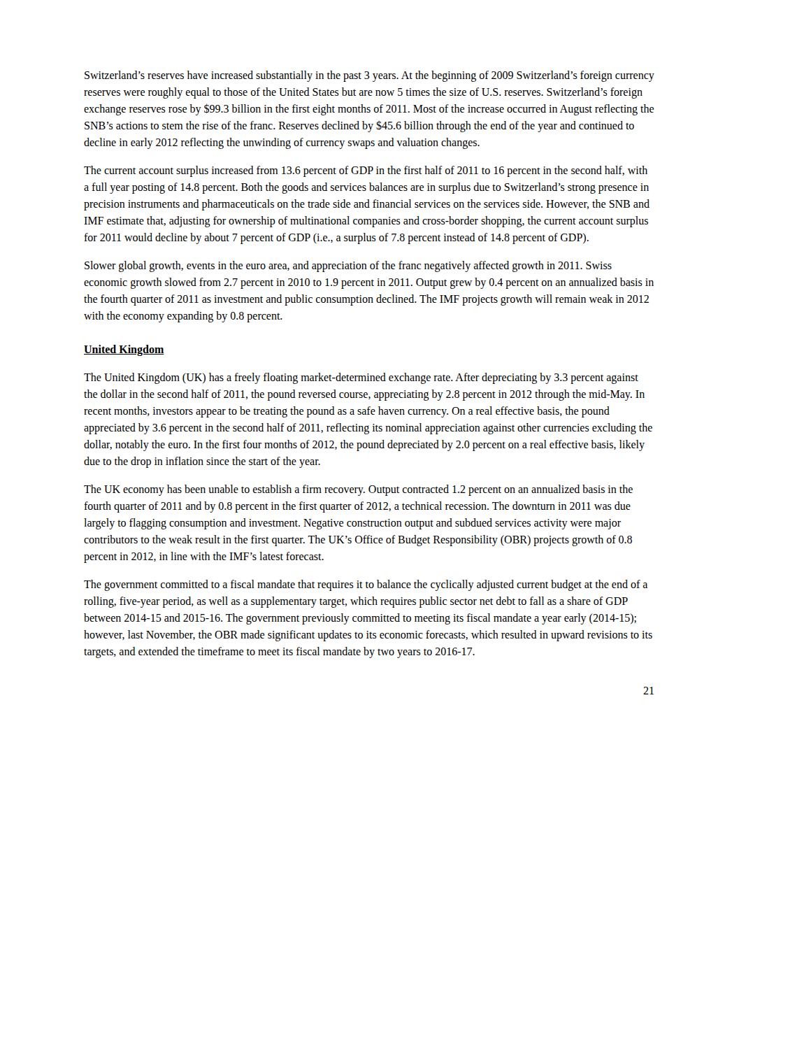Switzerland’s reserves have increased substantially in the past 3 years. At the beginning of 2009 Switzerland’s foreign currency reserves were roughly equal to those of the United States but are now 5 times the size of U.S. reserves. Switzerland’s foreign exchange reserves rose by $99.3 billion in the first eight months of 2011. Most of the increase occurred in August reflecting the SNB’s actions to stem the rise of the franc. Reserves declined by $45.6 billion through the end of the year and continued to decline in early 2012 reflecting the unwinding of currency swaps and valuation changes.
The current account surplus increased from 13.6 percent of GDP in the first half of 2011 to 16 percent in the second half, with a full year posting of 14.8 percent. Both the goods and services balances are in surplus due to Switzerland’s strong presence in precision instruments and pharmaceuticals on the trade side and financial services on the services side. However, the SNB and IMF estimate that, adjusting for ownership of multinational companies and cross-border shopping, the current account surplus for 2011 would decline by about 7 percent of GDP (i.e., a surplus of 7.8 percent instead of 14.8 percent of GDP).
Slower global growth, events in the euro area, and appreciation of the franc negatively affected growth in 2011. Swiss economic growth slowed from 2.7 percent in 2010 to 1.9 percent in 2011. Output grew by 0.4 percent on an annualized basis in the fourth quarter of 2011 as investment and public consumption declined. The IMF projects growth will remain weak in 2012 with the economy expanding by 0.8 percent.
United Kingdom
The United Kingdom (UK) has a freely floating market-determined exchange rate. After depreciating by 3.3 percent against the dollar in the second half of 2011, the pound reversed course, appreciating by 2.8 percent in 2012 through the mid-May. In recent months, investors appear to be treating the pound as a safe haven currency. On a real effective basis, the pound appreciated by 3.6 percent in the second half of 2011, reflecting its nominal appreciation against other currencies excluding the dollar, notably the euro. In the first four months of 2012, the pound depreciated by 2.0 percent on a real effective basis, likely due to the drop in inflation since the start of the year.
The UK economy has been unable to establish a firm recovery. Output contracted 1.2 percent on an annualized basis in the fourth quarter of 2011 and by 0.8 percent in the first quarter of 2012, a technical recession. The downturn in 2011 was due largely to flagging consumption and investment. Negative construction output and subdued services activity were major contributors to the weak result in the first quarter. The UK’s Office of Budget Responsibility (OBR) projects growth of 0.8 percent in 2012, in line with the IMF’s latest forecast.
The government committed to a fiscal mandate that requires it to balance the cyclically adjusted current budget at the end of a rolling, five-year period, as well as a supplementary target, which requires public sector net debt to fall as a share of GDP between 2014-15 and 2015-16. The government previously committed to meeting its fiscal mandate a year early (2014-15); however, last November, the OBR made significant updates to its economic forecasts, which resulted in upward revisions to its targets, and extended the timeframe to meet its fiscal mandate by two years to 2016-17.
21